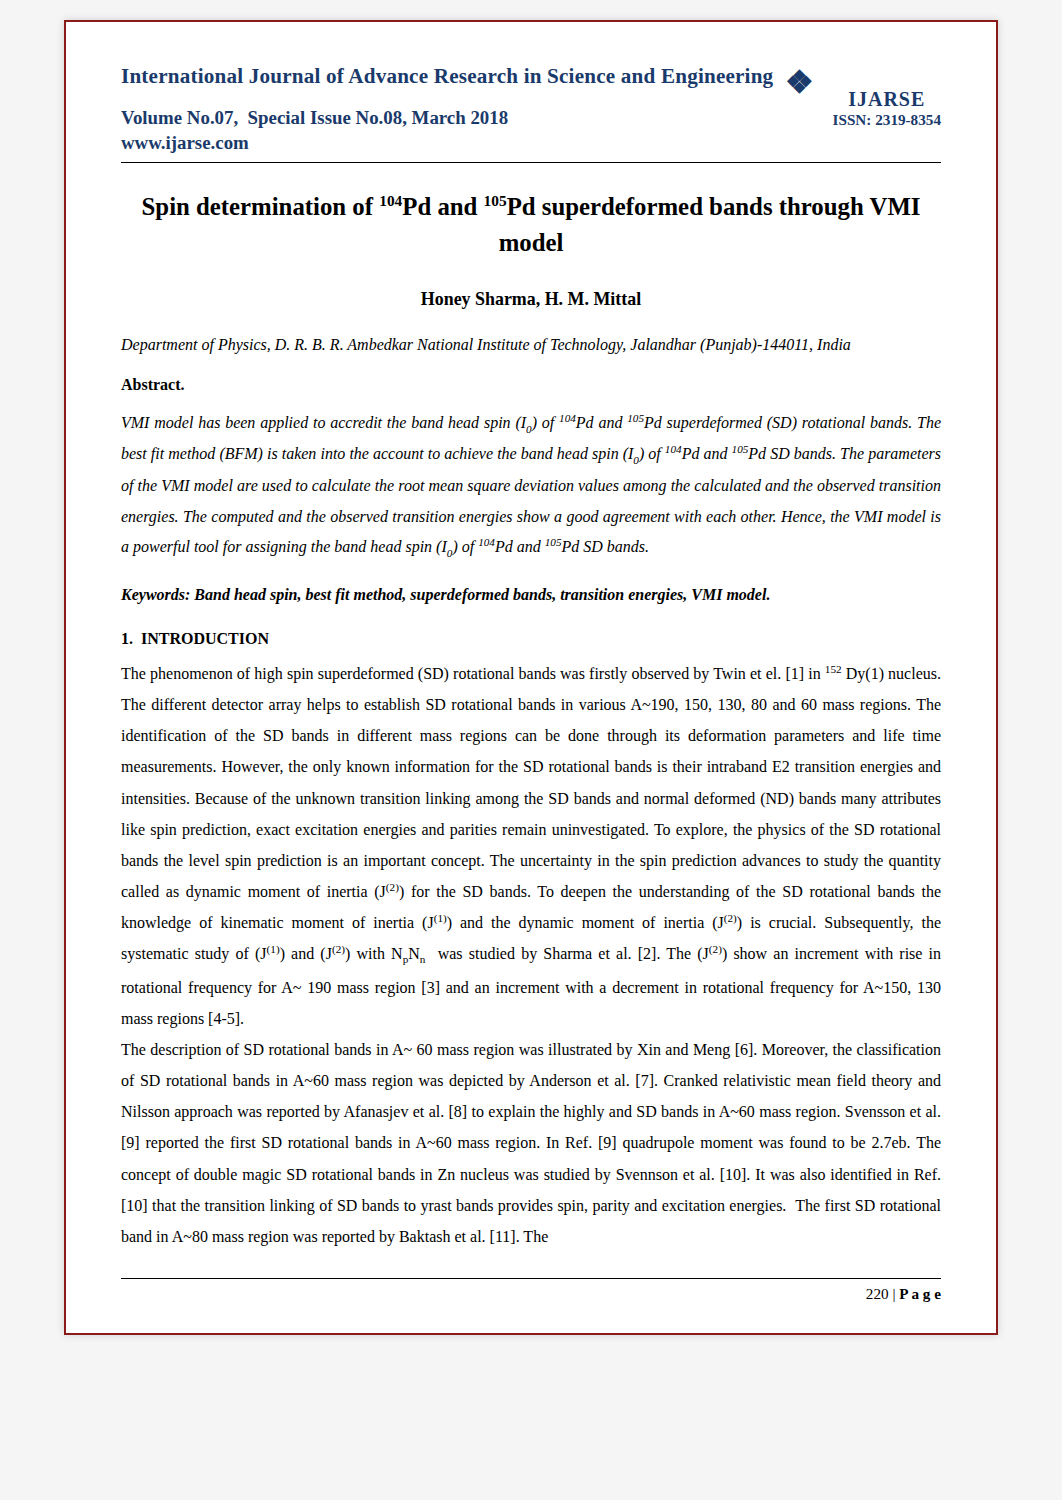International Journal of Advance Research in Science and Engineering ❖
Volume No.07, Special Issue No.08, March 2018
www.ijarse.com
IJARSE
ISSN: 2319-8354
Spin determination of 104 Pd and 105 Pd superdeformed bands through VMI model
Honey Sharma, H. M. Mittal
Department of Physics, D. R. B. R. Ambedkar National Institute of Technology, Jalandhar (Punjab)-144011, India
Abstract.
VMI model has been applied to accredit the band head spin (I0) of 104Pd and 105Pd superdeformed (SD) rotational bands. The best fit method (BFM) is taken into the account to achieve the band head spin (I0) of 104Pd and 105Pd SD bands. The parameters of the VMI model are used to calculate the root mean square deviation values among the calculated and the observed transition energies. The computed and the observed transition energies show a good agreement with each other. Hence, the VMI model is a powerful tool for assigning the band head spin (I0) of 104Pd and 105Pd SD bands.
Keywords: Band head spin, best fit method, superdeformed bands, transition energies, VMI model.
1. INTRODUCTION
The phenomenon of high spin superdeformed (SD) rotational bands was firstly observed by Twin et el. [1] in 152 Dy(1) nucleus. The different detector array helps to establish SD rotational bands in various A~190, 150, 130, 80 and 60 mass regions. The identification of the SD bands in different mass regions can be done through its deformation parameters and life time measurements. However, the only known information for the SD rotational bands is their intraband E2 transition energies and intensities. Because of the unknown transition linking among the SD bands and normal deformed (ND) bands many attributes like spin prediction, exact excitation energies and parities remain uninvestigated. To explore, the physics of the SD rotational bands the level spin prediction is an important concept. The uncertainty in the spin prediction advances to study the quantity called as dynamic moment of inertia (J(2)) for the SD bands. To deepen the understanding of the SD rotational bands the knowledge of kinematic moment of inertia (J(1)) and the dynamic moment of inertia (J(2)) is crucial. Subsequently, the systematic study of (J(1)) and (J(2)) with NpNn was studied by Sharma et al. [2]. The (J(2)) show an increment with rise in rotational frequency for A~ 190 mass region [3] and an increment with a decrement in rotational frequency for A~150, 130 mass regions [4-5].
The description of SD rotational bands in A~ 60 mass region was illustrated by Xin and Meng [6]. Moreover, the classification of SD rotational bands in A~60 mass region was depicted by Anderson et al. [7]. Cranked relativistic mean field theory and Nilsson approach was reported by Afanasjev et al. [8] to explain the highly and SD bands in A~60 mass region. Svensson et al. [9] reported the first SD rotational bands in A~60 mass region. In Ref. [9] quadrupole moment was found to be 2.7eb. The concept of double magic SD rotational bands in Zn nucleus was studied by Svennson et al. [10]. It was also identified in Ref. [10] that the transition linking of SD bands to yrast bands provides spin, parity and excitation energies. The first SD rotational band in A~80 mass region was reported by Baktash et al. [11]. The
220 | P a g e